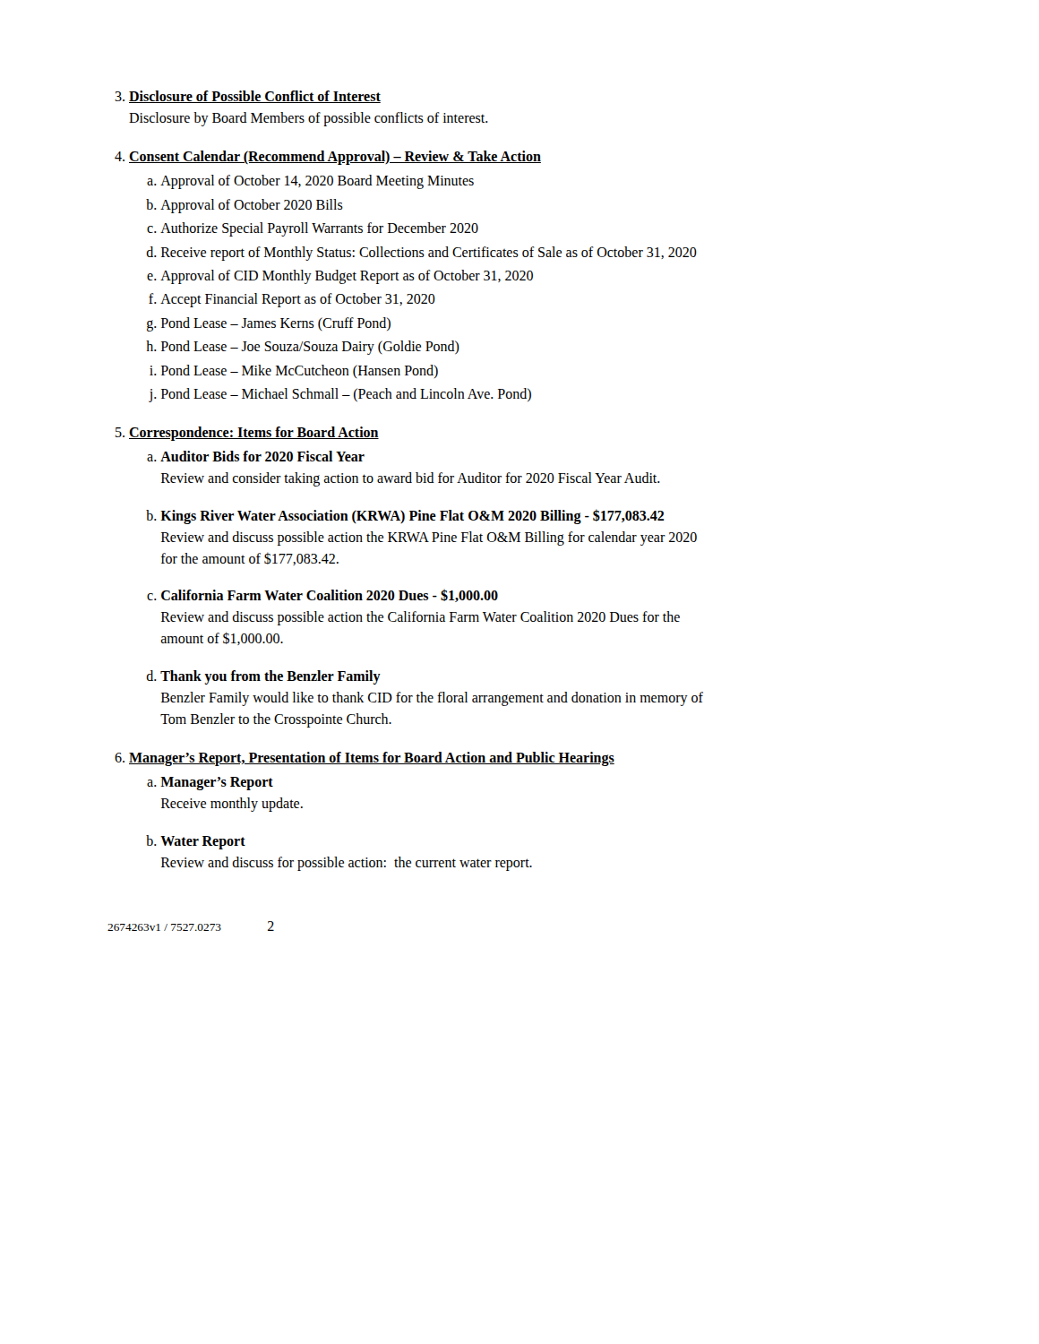Disclosure of Possible Conflict of Interest Disclosure by Board Members of possible conflicts of interest.
Consent Calendar (Recommend Approval) – Review & Take Action
Approval of October 14, 2020 Board Meeting Minutes
Approval of October 2020 Bills
Authorize Special Payroll Warrants for December 2020
Receive report of Monthly Status: Collections and Certificates of Sale as of October 31, 2020
Approval of CID Monthly Budget Report as of October 31, 2020
Accept Financial Report as of October 31, 2020
Pond Lease – James Kerns (Cruff Pond)
Pond Lease – Joe Souza/Souza Dairy (Goldie Pond)
Pond Lease – Mike McCutcheon (Hansen Pond)
Pond Lease – Michael Schmall – (Peach and Lincoln Ave. Pond)
Correspondence: Items for Board Action
Auditor Bids for 2020 Fiscal Year Review and consider taking action to award bid for Auditor for 2020 Fiscal Year Audit.
Kings River Water Association (KRWA) Pine Flat O&M 2020 Billing - $177,083.42 Review and discuss possible action the KRWA Pine Flat O&M Billing for calendar year 2020 for the amount of $177,083.42.
California Farm Water Coalition 2020 Dues - $1,000.00 Review and discuss possible action the California Farm Water Coalition 2020 Dues for the amount of $1,000.00.
Thank you from the Benzler Family Benzler Family would like to thank CID for the floral arrangement and donation in memory of Tom Benzler to the Crosspointe Church.
Manager’s Report, Presentation of Items for Board Action and Public Hearings
Manager’s Report Receive monthly update.
Water Report Review and discuss for possible action: the current water report.
2674263v1 / 7527.0273 2